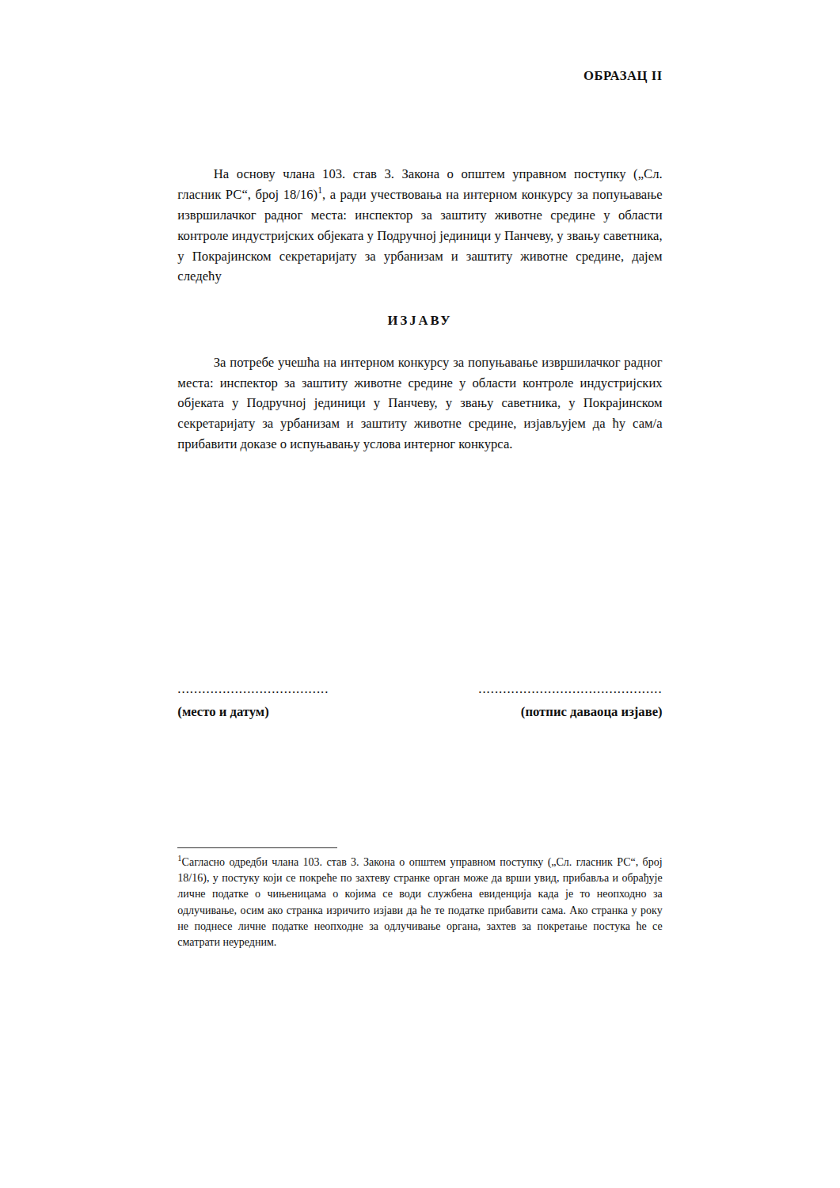ОБРАЗАЦ II
На основу члана 103. став 3. Закона о општем управном поступку („Сл. гласник РС“, број 18/16)1, а ради учествовања на интерном конкурсу за попуњавање извршилачког радног места: инспектор за заштиту животне средине у области контроле индустријских објеката у Подручној јединици у Панчеву, у звању саветника, у Покрајинском секретаријату за урбанизам и заштиту животне средине, дајем следећу
ИЗЈАВУ
За потребе учешћа на интерном конкурсу за попуњавање извршилачког радног места: инспектор за заштиту животне средине у области контроле индустријских објеката у Подручној јединици у Панчеву, у звању саветника, у Покрајинском секретаријату за урбанизам и заштиту животне средине, изјављујем да ћу сам/а прибавити доказе о испуњавању услова интерног конкурса.
| ..................................... (место и датум) | ............................................. (потпис даваоца изјаве) |
1Сагласно одредби члана 103. став 3. Закона о општем управном поступку („Сл. гласник РС“, број 18/16), у постуку који се покреће по захтеву странке орган може да врши увид, прибавља и обрађује личне податке о чињеницама о којима се води службена евиденција када је то неопходно за одлучивање, осим ако странка изричито изјави да ће те податке прибавити сама. Ако странка у року не поднесе личне податке неопходне за одлучивање органа, захтев за покретање постука ће се сматрати неуредним.